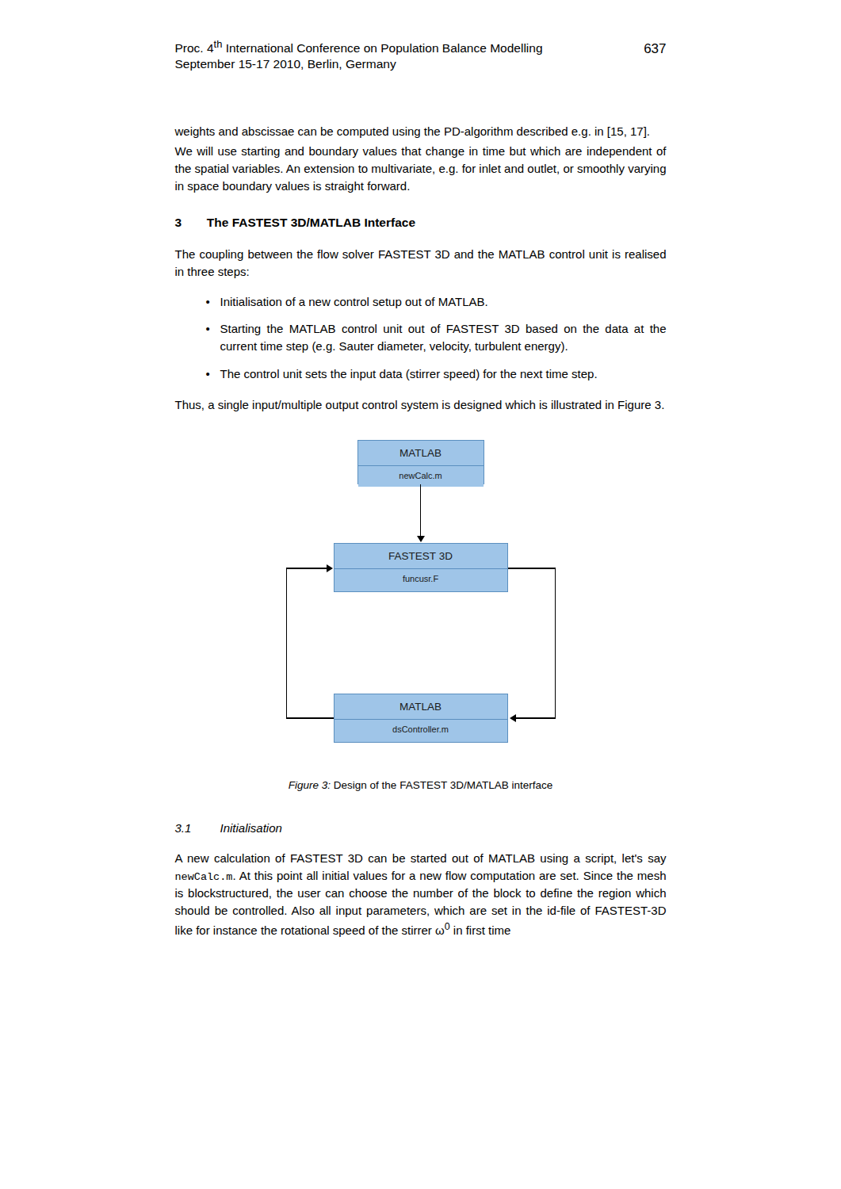Proc. 4th International Conference on Population Balance Modelling
September 15-17 2010, Berlin, Germany
637
weights and abscissae can be computed using the PD-algorithm described e.g. in [15, 17].
We will use starting and boundary values that change in time but which are independent of the spatial variables. An extension to multivariate, e.g. for inlet and outlet, or smoothly varying in space boundary values is straight forward.
3 The FASTEST 3D/MATLAB Interface
The coupling between the flow solver FASTEST 3D and the MATLAB control unit is realised in three steps:
Initialisation of a new control setup out of MATLAB.
Starting the MATLAB control unit out of FASTEST 3D based on the data at the current time step (e.g. Sauter diameter, velocity, turbulent energy).
The control unit sets the input data (stirrer speed) for the next time step.
Thus, a single input/multiple output control system is designed which is illustrated in Figure 3.
MATLAB
newCalc.m
FASTEST 3D
funcusr.F
MATLAB
dsController.m
Figure 3: Design of the FASTEST 3D/MATLAB interface
3.1 Initialisation
A new calculation of FASTEST 3D can be started out of MATLAB using a script, let's say newCalc.m. At this point all initial values for a new flow computation are set. Since the mesh is blockstructured, the user can choose the number of the block to define the region which should be controlled. Also all input parameters, which are set in the id-file of FASTEST-3D like for instance the rotational speed of the stirrer ω0 in first time